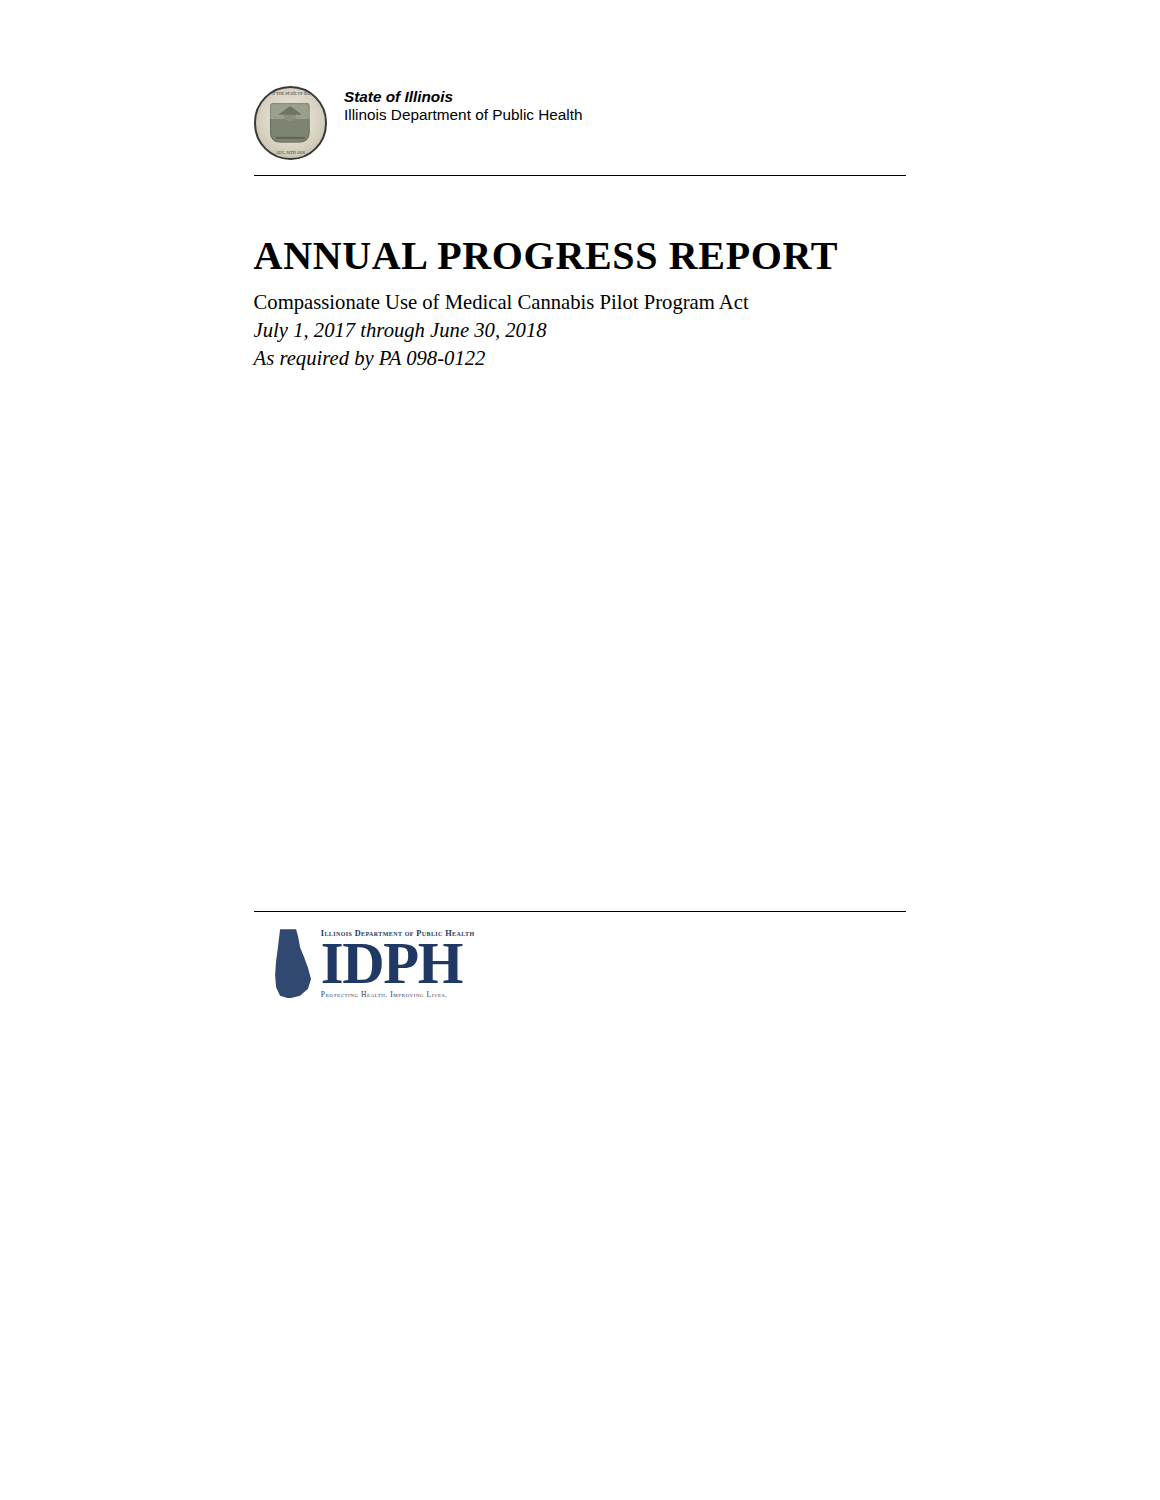SEAL OF THE STATE OF ILLINOIS
AUG. 26TH 1818
State of Illinois
Illinois Department of Public Health
ANNUAL PROGRESS REPORT
Compassionate Use of Medical Cannabis Pilot Program Act
July 1, 2017 through June 30, 2018
As required by PA 098-0122
Illinois Department of Public Health IDPH Protecting Health. Improving Lives.